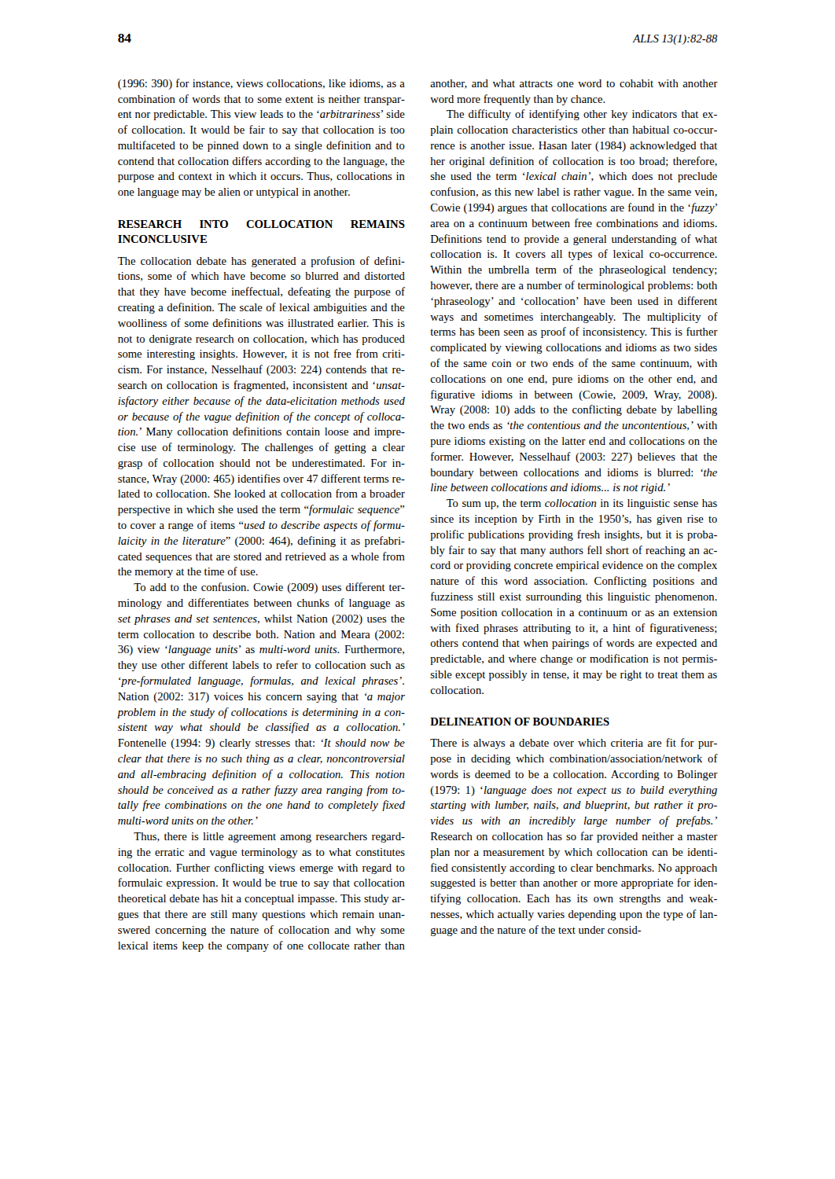84 ALLS 13(1):82-88
(1996: 390) for instance, views collocations, like idioms, as a combination of words that to some extent is neither transparent nor predictable. This view leads to the ‘arbitrariness’ side of collocation. It would be fair to say that collocation is too multifaceted to be pinned down to a single definition and to contend that collocation differs according to the language, the purpose and context in which it occurs. Thus, collocations in one language may be alien or untypical in another.
Research into Collocation Remains Inconclusive
The collocation debate has generated a profusion of definitions, some of which have become so blurred and distorted that they have become ineffectual, defeating the purpose of creating a definition. The scale of lexical ambiguities and the woolliness of some definitions was illustrated earlier. This is not to denigrate research on collocation, which has produced some interesting insights. However, it is not free from criticism. For instance, Nesselhauf (2003: 224) contends that research on collocation is fragmented, inconsistent and ‘unsatisfactory either because of the data-elicitation methods used or because of the vague definition of the concept of collocation.’ Many collocation definitions contain loose and imprecise use of terminology. The challenges of getting a clear grasp of collocation should not be underestimated. For instance, Wray (2000: 465) identifies over 47 different terms related to collocation. She looked at collocation from a broader perspective in which she used the term “formulaic sequence” to cover a range of items “used to describe aspects of formulaicity in the literature” (2000: 464), defining it as prefabricated sequences that are stored and retrieved as a whole from the memory at the time of use.
To add to the confusion. Cowie (2009) uses different terminology and differentiates between chunks of language as set phrases and set sentences, whilst Nation (2002) uses the term collocation to describe both. Nation and Meara (2002: 36) view ‘language units’ as multi-word units. Furthermore, they use other different labels to refer to collocation such as ‘pre-formulated language, formulas, and lexical phrases’. Nation (2002: 317) voices his concern saying that ‘a major problem in the study of collocations is determining in a consistent way what should be classified as a collocation.’ Fontenelle (1994: 9) clearly stresses that: ‘It should now be clear that there is no such thing as a clear, noncontroversial and all-embracing definition of a collocation. This notion should be conceived as a rather fuzzy area ranging from totally free combinations on the one hand to completely fixed multi-word units on the other.’
Thus, there is little agreement among researchers regarding the erratic and vague terminology as to what constitutes collocation. Further conflicting views emerge with regard to formulaic expression. It would be true to say that collocation theoretical debate has hit a conceptual impasse. This study argues that there are still many questions which remain unanswered concerning the nature of collocation and why some lexical items keep the company of one collocate rather than another, and what attracts one word to cohabit with another word more frequently than by chance.
The difficulty of identifying other key indicators that explain collocation characteristics other than habitual co-occurrence is another issue. Hasan later (1984) acknowledged that her original definition of collocation is too broad; therefore, she used the term ‘lexical chain’, which does not preclude confusion, as this new label is rather vague. In the same vein, Cowie (1994) argues that collocations are found in the ‘fuzzy’ area on a continuum between free combinations and idioms. Definitions tend to provide a general understanding of what collocation is. It covers all types of lexical co-occurrence. Within the umbrella term of the phraseological tendency; however, there are a number of terminological problems: both ‘phraseology’ and ‘collocation’ have been used in different ways and sometimes interchangeably. The multiplicity of terms has been seen as proof of inconsistency. This is further complicated by viewing collocations and idioms as two sides of the same coin or two ends of the same continuum, with collocations on one end, pure idioms on the other end, and figurative idioms in between (Cowie, 2009, Wray, 2008). Wray (2008: 10) adds to the conflicting debate by labelling the two ends as ‘the contentious and the uncontentious,’ with pure idioms existing on the latter end and collocations on the former. However, Nesselhauf (2003: 227) believes that the boundary between collocations and idioms is blurred: ‘the line between collocations and idioms... is not rigid.’
To sum up, the term collocation in its linguistic sense has since its inception by Firth in the 1950’s, has given rise to prolific publications providing fresh insights, but it is probably fair to say that many authors fell short of reaching an accord or providing concrete empirical evidence on the complex nature of this word association. Conflicting positions and fuzziness still exist surrounding this linguistic phenomenon. Some position collocation in a continuum or as an extension with fixed phrases attributing to it, a hint of figurativeness; others contend that when pairings of words are expected and predictable, and where change or modification is not permissible except possibly in tense, it may be right to treat them as collocation.
Delineation of Boundaries
There is always a debate over which criteria are fit for purpose in deciding which combination/association/network of words is deemed to be a collocation. According to Bolinger (1979: 1) ‘language does not expect us to build everything starting with lumber, nails, and blueprint, but rather it provides us with an incredibly large number of prefabs.’ Research on collocation has so far provided neither a master plan nor a measurement by which collocation can be identified consistently according to clear benchmarks. No approach suggested is better than another or more appropriate for identifying collocation. Each has its own strengths and weaknesses, which actually varies depending upon the type of language and the nature of the text under consid-